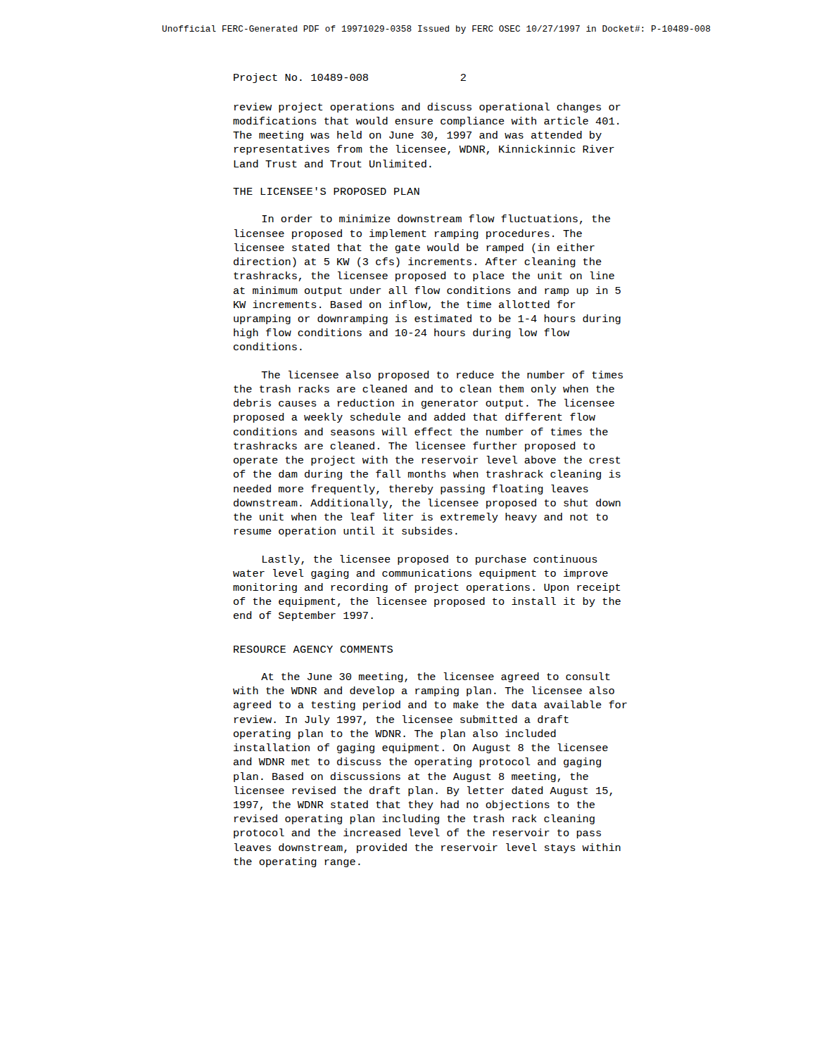Unofficial FERC-Generated PDF of 19971029-0358 Issued by FERC OSEC 10/27/1997 in Docket#: P-10489-008
Project No. 10489-008 2
review project operations and discuss operational changes or modifications that would ensure compliance with article 401. The meeting was held on June 30, 1997 and was attended by representatives from the licensee, WDNR, Kinnickinnic River Land Trust and Trout Unlimited.
THE LICENSEE'S PROPOSED PLAN
In order to minimize downstream flow fluctuations, the licensee proposed to implement ramping procedures. The licensee stated that the gate would be ramped (in either direction) at 5 KW (3 cfs) increments. After cleaning the trashracks, the licensee proposed to place the unit on line at minimum output under all flow conditions and ramp up in 5 KW increments. Based on inflow, the time allotted for upramping or downramping is estimated to be 1-4 hours during high flow conditions and 10-24 hours during low flow conditions.
The licensee also proposed to reduce the number of times the trash racks are cleaned and to clean them only when the debris causes a reduction in generator output. The licensee proposed a weekly schedule and added that different flow conditions and seasons will effect the number of times the trashracks are cleaned. The licensee further proposed to operate the project with the reservoir level above the crest of the dam during the fall months when trashrack cleaning is needed more frequently, thereby passing floating leaves downstream. Additionally, the licensee proposed to shut down the unit when the leaf liter is extremely heavy and not to resume operation until it subsides.
Lastly, the licensee proposed to purchase continuous water level gaging and communications equipment to improve monitoring and recording of project operations. Upon receipt of the equipment, the licensee proposed to install it by the end of September 1997.
RESOURCE AGENCY COMMENTS
At the June 30 meeting, the licensee agreed to consult with the WDNR and develop a ramping plan. The licensee also agreed to a testing period and to make the data available for review. In July 1997, the licensee submitted a draft operating plan to the WDNR. The plan also included installation of gaging equipment. On August 8 the licensee and WDNR met to discuss the operating protocol and gaging plan. Based on discussions at the August 8 meeting, the licensee revised the draft plan. By letter dated August 15, 1997, the WDNR stated that they had no objections to the revised operating plan including the trash rack cleaning protocol and the increased level of the reservoir to pass leaves downstream, provided the reservoir level stays within the operating range.